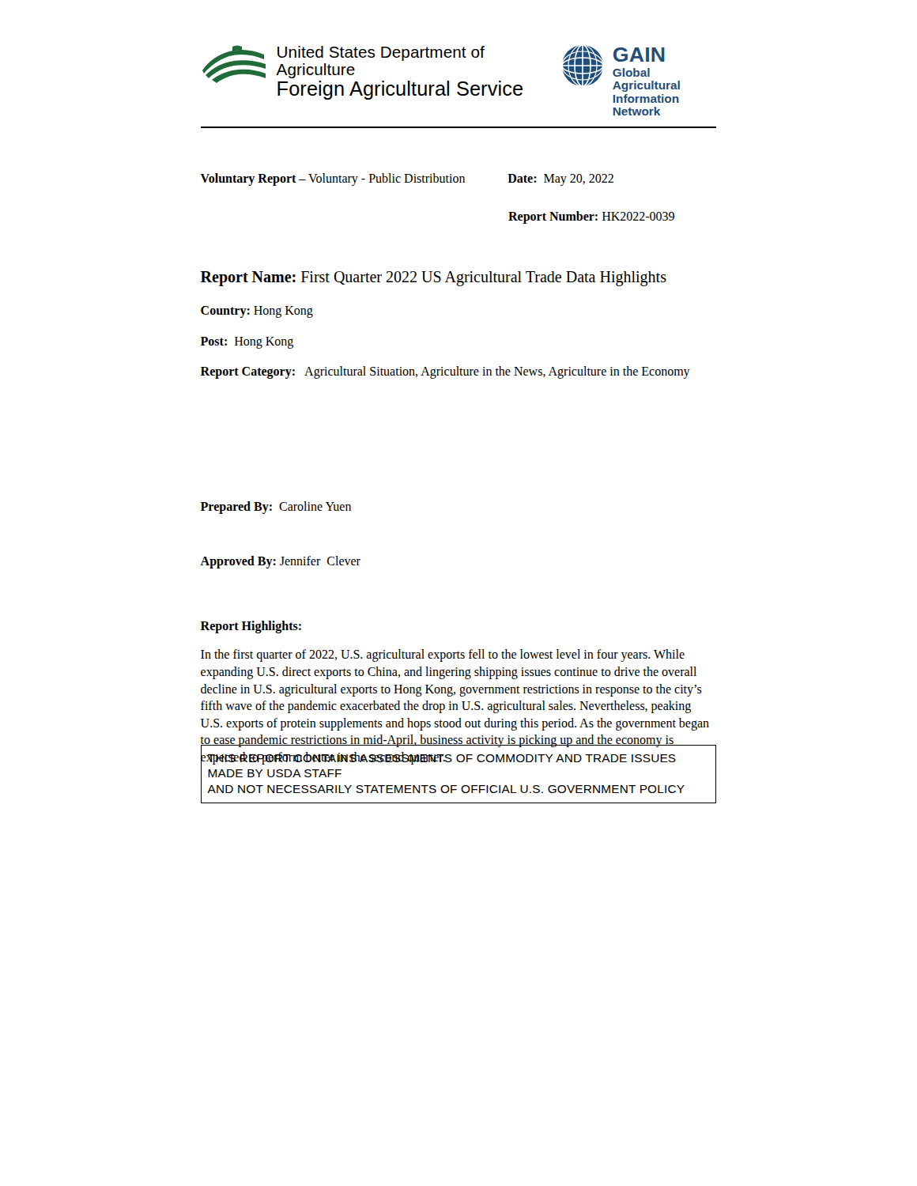United States Department of Agriculture
Foreign Agricultural Service
GAIN
Global Agricultural
Information Network
Voluntary Report – Voluntary - Public Distribution
Date: May 20, 2022
Report Number: HK2022-0039
Report Name: First Quarter 2022 US Agricultural Trade Data Highlights
Country: Hong Kong
Post: Hong Kong
Report Category: Agricultural Situation, Agriculture in the News, Agriculture in the Economy
Prepared By: Caroline Yuen
Approved By: Jennifer Clever
Report Highlights:
In the first quarter of 2022, U.S. agricultural exports fell to the lowest level in four years. While expanding U.S. direct exports to China, and lingering shipping issues continue to drive the overall decline in U.S. agricultural exports to Hong Kong, government restrictions in response to the city’s fifth wave of the pandemic exacerbated the drop in U.S. agricultural sales. Nevertheless, peaking U.S. exports of protein supplements and hops stood out during this period. As the government began to ease pandemic restrictions in mid-April, business activity is picking up and the economy is expected to perform better in the second quarter.
THIS REPORT CONTAINS ASSESSMENTS OF COMMODITY AND TRADE ISSUES MADE BY USDA STAFF
AND NOT NECESSARILY STATEMENTS OF OFFICIAL U.S. GOVERNMENT POLICY